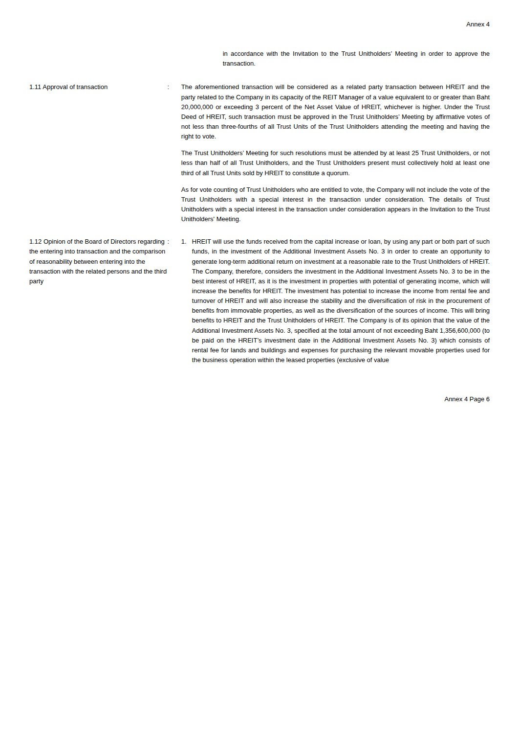Annex 4
in accordance with the Invitation to the Trust Unitholders’ Meeting in order to approve the transaction.
| 1.11 Approval of transaction | : | The aforementioned transaction will be considered as a related party transaction between HREIT and the party related to the Company in its capacity of the REIT Manager of a value equivalent to or greater than Baht 20,000,000 or exceeding 3 percent of the Net Asset Value of HREIT, whichever is higher. Under the Trust Deed of HREIT, such transaction must be approved in the Trust Unitholders’ Meeting by affirmative votes of not less than three-fourths of all Trust Units of the Trust Unitholders attending the meeting and having the right to vote. The Trust Unitholders’ Meeting for such resolutions must be attended by at least 25 Trust Unitholders, or not less than half of all Trust Unitholders, and the Trust Unitholders present must collectively hold at least one third of all Trust Units sold by HREIT to constitute a quorum. As for vote counting of Trust Unitholders who are entitled to vote, the Company will not include the vote of the Trust Unitholders with a special interest in the transaction under consideration. The details of Trust Unitholders with a special interest in the transaction under consideration appears in the Invitation to the Trust Unitholders' Meeting. |
| 1.12 Opinion of the Board of Directors regarding the entering into transaction and the comparison of reasonability between entering into the transaction with the related persons and the third party | : | 1. HREIT will use the funds received from the capital increase or loan, by using any part or both part of such funds, in the investment of the Additional Investment Assets No. 3 in order to create an opportunity to generate long-term additional return on investment at a reasonable rate to the Trust Unitholders of HREIT. The Company, therefore, considers the investment in the Additional Investment Assets No. 3 to be in the best interest of HREIT, as it is the investment in properties with potential of generating income, which will increase the benefits for HREIT. The investment has potential to increase the income from rental fee and turnover of HREIT and will also increase the stability and the diversification of risk in the procurement of benefits from immovable properties, as well as the diversification of the sources of income. This will bring benefits to HREIT and the Trust Unitholders of HREIT. The Company is of its opinion that the value of the Additional Investment Assets No. 3, specified at the total amount of not exceeding Baht 1,356,600,000 (to be paid on the HREIT’s investment date in the Additional Investment Assets No. 3) which consists of rental fee for lands and buildings and expenses for purchasing the relevant movable properties used for the business operation within the leased properties (exclusive of value |
Annex 4 Page 6